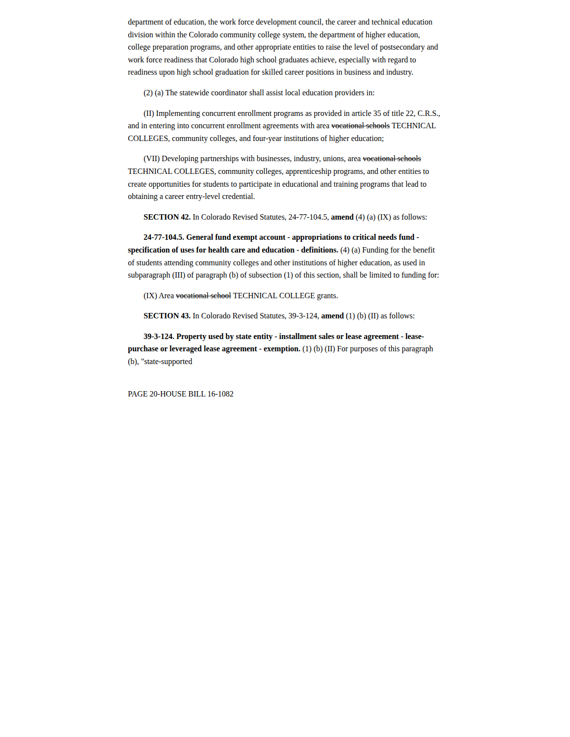department of education, the work force development council, the career and technical education division within the Colorado community college system, the department of higher education, college preparation programs, and other appropriate entities to raise the level of postsecondary and work force readiness that Colorado high school graduates achieve, especially with regard to readiness upon high school graduation for skilled career positions in business and industry.
(2) (a) The statewide coordinator shall assist local education providers in:
(II) Implementing concurrent enrollment programs as provided in article 35 of title 22, C.R.S., and in entering into concurrent enrollment agreements with area vocational schools TECHNICAL COLLEGES, community colleges, and four-year institutions of higher education;
(VII) Developing partnerships with businesses, industry, unions, area vocational schools TECHNICAL COLLEGES, community colleges, apprenticeship programs, and other entities to create opportunities for students to participate in educational and training programs that lead to obtaining a career entry-level credential.
SECTION 42. In Colorado Revised Statutes, 24-77-104.5, amend (4) (a) (IX) as follows:
24-77-104.5. General fund exempt account - appropriations to critical needs fund - specification of uses for health care and education - definitions. (4) (a) Funding for the benefit of students attending community colleges and other institutions of higher education, as used in subparagraph (III) of paragraph (b) of subsection (1) of this section, shall be limited to funding for:
(IX) Area vocational school TECHNICAL COLLEGE grants.
SECTION 43. In Colorado Revised Statutes, 39-3-124, amend (1) (b) (II) as follows:
39-3-124. Property used by state entity - installment sales or lease agreement - lease-purchase or leveraged lease agreement - exemption. (1) (b) (II) For purposes of this paragraph (b), "state-supported
PAGE 20-HOUSE BILL 16-1082